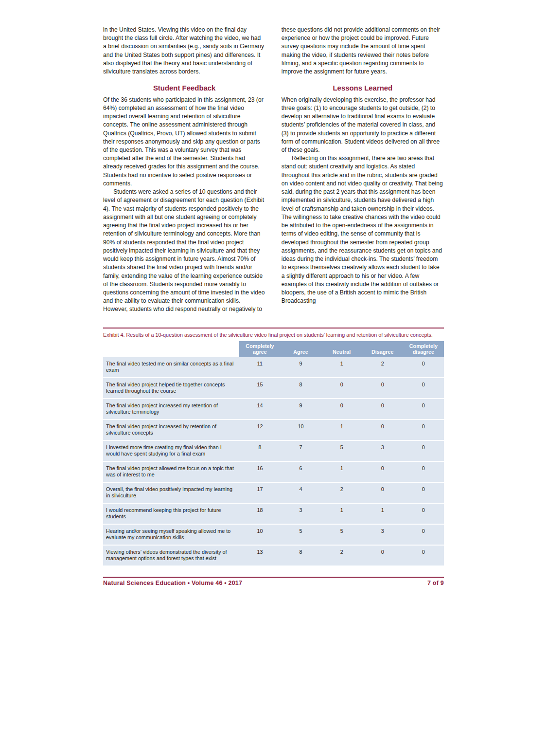in the United States. Viewing this video on the final day brought the class full circle. After watching the video, we had a brief discussion on similarities (e.g., sandy soils in Germany and the United States both support pines) and differences. It also displayed that the theory and basic understanding of silviculture translates across borders.
Student Feedback
Of the 36 students who participated in this assignment, 23 (or 64%) completed an assessment of how the final video impacted overall learning and retention of silviculture concepts. The online assessment administered through Qualtrics (Qualtrics, Provo, UT) allowed students to submit their responses anonymously and skip any question or parts of the question. This was a voluntary survey that was completed after the end of the semester. Students had already received grades for this assignment and the course. Students had no incentive to select positive responses or comments.
Students were asked a series of 10 questions and their level of agreement or disagreement for each question (Exhibit 4). The vast majority of students responded positively to the assignment with all but one student agreeing or completely agreeing that the final video project increased his or her retention of silviculture terminology and concepts. More than 90% of students responded that the final video project positively impacted their learning in silviculture and that they would keep this assignment in future years. Almost 70% of students shared the final video project with friends and/or family, extending the value of the learning experience outside of the classroom. Students responded more variably to questions concerning the amount of time invested in the video and the ability to evaluate their communication skills. However, students who did respond neutrally or negatively to these questions did not provide additional comments on their experience or how the project could be improved. Future survey questions may include the amount of time spent making the video, if students reviewed their notes before filming, and a specific question regarding comments to improve the assignment for future years.
Lessons Learned
When originally developing this exercise, the professor had three goals: (1) to encourage students to get outside, (2) to develop an alternative to traditional final exams to evaluate students’ proficiencies of the material covered in class, and (3) to provide students an opportunity to practice a different form of communication. Student videos delivered on all three of these goals.
Reflecting on this assignment, there are two areas that stand out: student creativity and logistics. As stated throughout this article and in the rubric, students are graded on video content and not video quality or creativity. That being said, during the past 2 years that this assignment has been implemented in silviculture, students have delivered a high level of craftsmanship and taken ownership in their videos. The willingness to take creative chances with the video could be attributed to the open-endedness of the assignments in terms of video editing, the sense of community that is developed throughout the semester from repeated group assignments, and the reassurance students get on topics and ideas during the individual check-ins. The students’ freedom to express themselves creatively allows each student to take a slightly different approach to his or her video. A few examples of this creativity include the addition of outtakes or bloopers, the use of a British accent to mimic the British Broadcasting
Exhibit 4. Results of a 10-question assessment of the silviculture video final project on students’ learning and retention of silviculture concepts.
| | Completely agree | Agree | Neutral | Disagree | Completely disagree |
| --- | --- | --- | --- | --- | --- |
| The final video tested me on similar concepts as a final exam | 11 | 9 | 1 | 2 | 0 |
| The final video project helped tie together concepts learned throughout the course | 15 | 8 | 0 | 0 | 0 |
| The final video project increased my retention of silviculture terminology | 14 | 9 | 0 | 0 | 0 |
| The final video project increased by retention of silviculture concepts | 12 | 10 | 1 | 0 | 0 |
| I invested more time creating my final video than I would have spent studying for a final exam | 8 | 7 | 5 | 3 | 0 |
| The final video project allowed me focus on a topic that was of interest to me | 16 | 6 | 1 | 0 | 0 |
| Overall, the final video positively impacted my learning in silviculture | 17 | 4 | 2 | 0 | 0 |
| I would recommend keeping this project for future students | 18 | 3 | 1 | 1 | 0 |
| Hearing and/or seeing myself speaking allowed me to evaluate my communication skills | 10 | 5 | 5 | 3 | 0 |
| Viewing others’ videos demonstrated the diversity of management options and forest types that exist | 13 | 8 | 2 | 0 | 0 |
Natural Sciences Education • Volume 46 • 2017
7 of 9